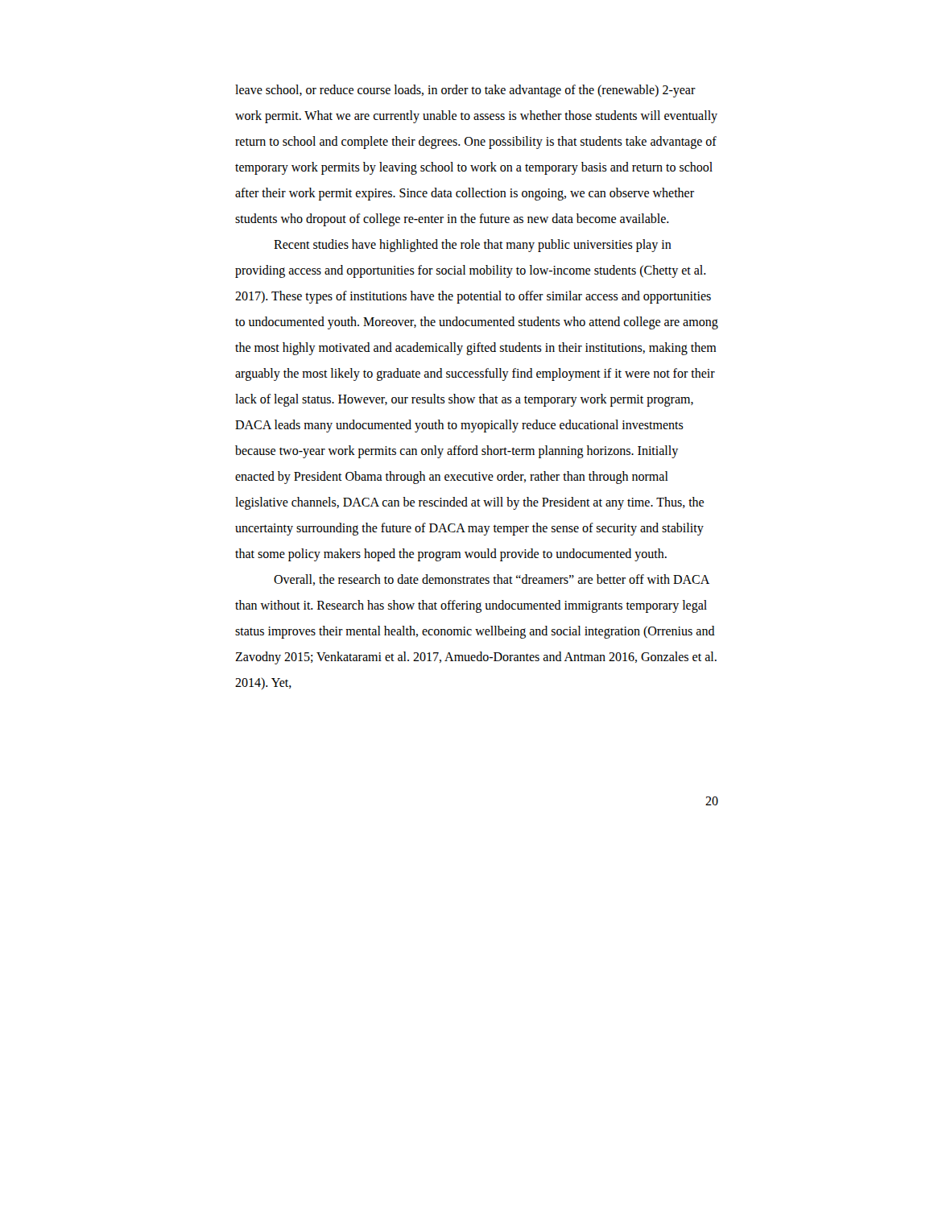leave school, or reduce course loads, in order to take advantage of the (renewable) 2-year work permit. What we are currently unable to assess is whether those students will eventually return to school and complete their degrees. One possibility is that students take advantage of temporary work permits by leaving school to work on a temporary basis and return to school after their work permit expires. Since data collection is ongoing, we can observe whether students who dropout of college re-enter in the future as new data become available.
Recent studies have highlighted the role that many public universities play in providing access and opportunities for social mobility to low-income students (Chetty et al. 2017). These types of institutions have the potential to offer similar access and opportunities to undocumented youth. Moreover, the undocumented students who attend college are among the most highly motivated and academically gifted students in their institutions, making them arguably the most likely to graduate and successfully find employment if it were not for their lack of legal status. However, our results show that as a temporary work permit program, DACA leads many undocumented youth to myopically reduce educational investments because two-year work permits can only afford short-term planning horizons. Initially enacted by President Obama through an executive order, rather than through normal legislative channels, DACA can be rescinded at will by the President at any time. Thus, the uncertainty surrounding the future of DACA may temper the sense of security and stability that some policy makers hoped the program would provide to undocumented youth.
Overall, the research to date demonstrates that “dreamers” are better off with DACA than without it. Research has show that offering undocumented immigrants temporary legal status improves their mental health, economic wellbeing and social integration (Orrenius and Zavodny 2015; Venkatarami et al. 2017, Amuedo-Dorantes and Antman 2016, Gonzales et al. 2014). Yet,
20